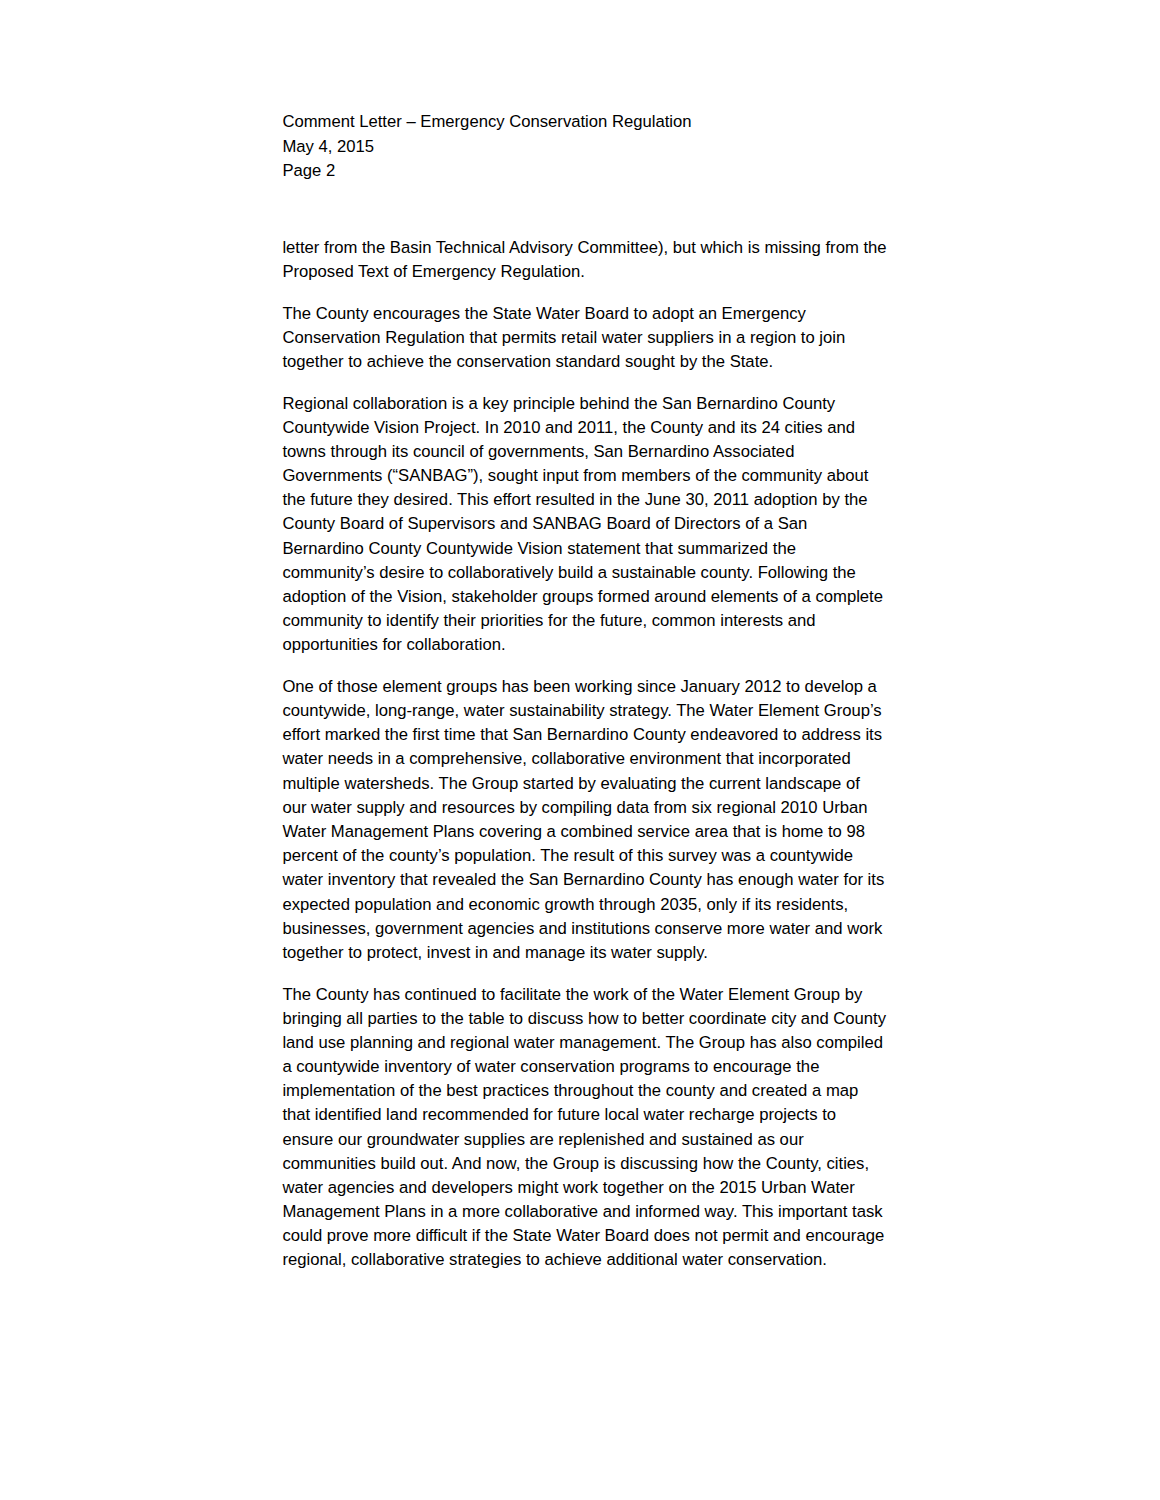Comment Letter – Emergency Conservation Regulation
May 4, 2015
Page 2
letter from the Basin Technical Advisory Committee), but which is missing from the Proposed Text of Emergency Regulation.
The County encourages the State Water Board to adopt an Emergency Conservation Regulation that permits retail water suppliers in a region to join together to achieve the conservation standard sought by the State.
Regional collaboration is a key principle behind the San Bernardino County Countywide Vision Project. In 2010 and 2011, the County and its 24 cities and towns through its council of governments, San Bernardino Associated Governments (“SANBAG”), sought input from members of the community about the future they desired. This effort resulted in the June 30, 2011 adoption by the County Board of Supervisors and SANBAG Board of Directors of a San Bernardino County Countywide Vision statement that summarized the community’s desire to collaboratively build a sustainable county. Following the adoption of the Vision, stakeholder groups formed around elements of a complete community to identify their priorities for the future, common interests and opportunities for collaboration.
One of those element groups has been working since January 2012 to develop a countywide, long-range, water sustainability strategy. The Water Element Group’s effort marked the first time that San Bernardino County endeavored to address its water needs in a comprehensive, collaborative environment that incorporated multiple watersheds. The Group started by evaluating the current landscape of our water supply and resources by compiling data from six regional 2010 Urban Water Management Plans covering a combined service area that is home to 98 percent of the county’s population. The result of this survey was a countywide water inventory that revealed the San Bernardino County has enough water for its expected population and economic growth through 2035, only if its residents, businesses, government agencies and institutions conserve more water and work together to protect, invest in and manage its water supply.
The County has continued to facilitate the work of the Water Element Group by bringing all parties to the table to discuss how to better coordinate city and County land use planning and regional water management. The Group has also compiled a countywide inventory of water conservation programs to encourage the implementation of the best practices throughout the county and created a map that identified land recommended for future local water recharge projects to ensure our groundwater supplies are replenished and sustained as our communities build out. And now, the Group is discussing how the County, cities, water agencies and developers might work together on the 2015 Urban Water Management Plans in a more collaborative and informed way. This important task could prove more difficult if the State Water Board does not permit and encourage regional, collaborative strategies to achieve additional water conservation.